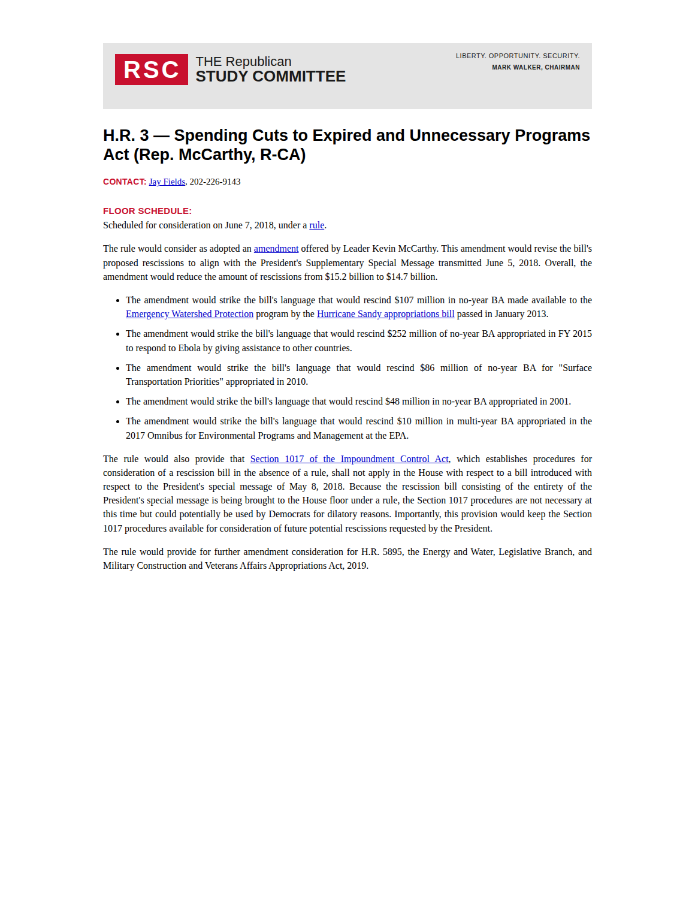LIBERTY. OPPORTUNITY. SECURITY.
MARK WALKER, CHAIRMAN
RSC
THE Republican
STUDY COMMITTEE
H.R. 3 — Spending Cuts to Expired and Unnecessary Programs Act (Rep. McCarthy, R-CA)
CONTACT: Jay Fields, 202-226-9143
Floor Schedule:
Scheduled for consideration on June 7, 2018, under a rule.
The rule would consider as adopted an amendment offered by Leader Kevin McCarthy. This amendment would revise the bill's proposed rescissions to align with the President's Supplementary Special Message transmitted June 5, 2018. Overall, the amendment would reduce the amount of rescissions from $15.2 billion to $14.7 billion.
The amendment would strike the bill's language that would rescind $107 million in no-year BA made available to the Emergency Watershed Protection program by the Hurricane Sandy appropriations bill passed in January 2013.
The amendment would strike the bill's language that would rescind $252 million of no-year BA appropriated in FY 2015 to respond to Ebola by giving assistance to other countries.
The amendment would strike the bill's language that would rescind $86 million of no-year BA for "Surface Transportation Priorities" appropriated in 2010.
The amendment would strike the bill's language that would rescind $48 million in no-year BA appropriated in 2001.
The amendment would strike the bill's language that would rescind $10 million in multi-year BA appropriated in the 2017 Omnibus for Environmental Programs and Management at the EPA.
The rule would also provide that Section 1017 of the Impoundment Control Act, which establishes procedures for consideration of a rescission bill in the absence of a rule, shall not apply in the House with respect to a bill introduced with respect to the President's special message of May 8, 2018. Because the rescission bill consisting of the entirety of the President's special message is being brought to the House floor under a rule, the Section 1017 procedures are not necessary at this time but could potentially be used by Democrats for dilatory reasons. Importantly, this provision would keep the Section 1017 procedures available for consideration of future potential rescissions requested by the President.
The rule would provide for further amendment consideration for H.R. 5895, the Energy and Water, Legislative Branch, and Military Construction and Veterans Affairs Appropriations Act, 2019.